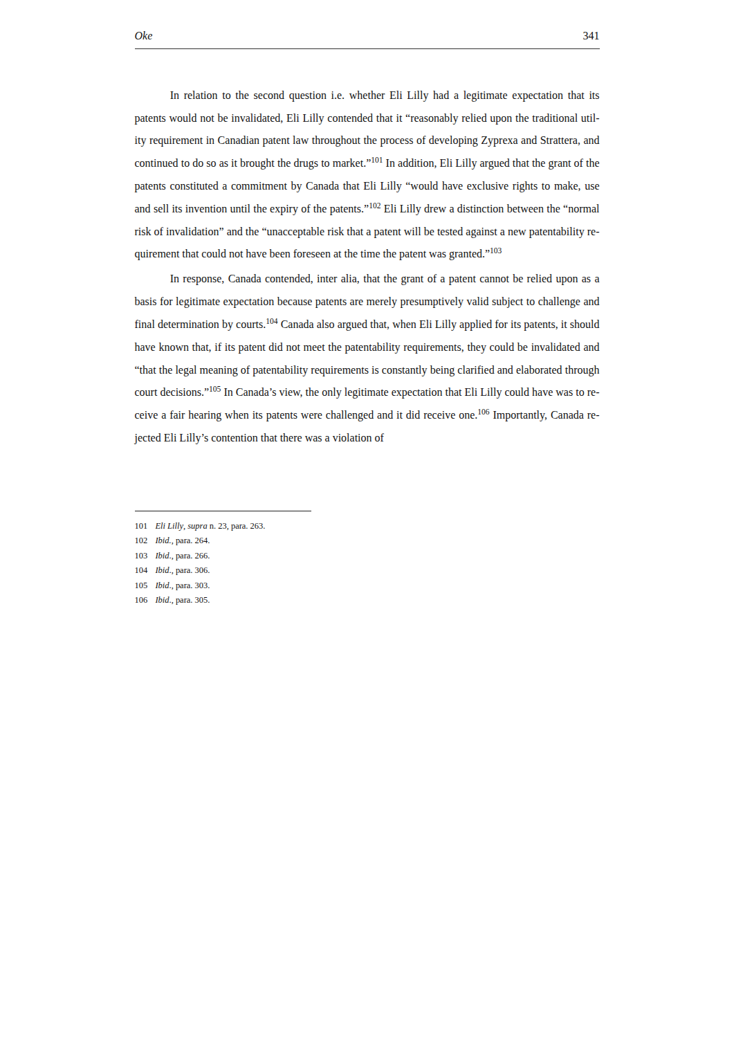Oke 341
In relation to the second question i.e. whether Eli Lilly had a legitimate expectation that its patents would not be invalidated, Eli Lilly contended that it “reasonably relied upon the traditional utility requirement in Canadian patent law throughout the process of developing Zyprexa and Strattera, and continued to do so as it brought the drugs to market.”101 In addition, Eli Lilly argued that the grant of the patents constituted a commitment by Canada that Eli Lilly “would have exclusive rights to make, use and sell its invention until the expiry of the patents.”102 Eli Lilly drew a distinction between the “normal risk of invalidation” and the “unacceptable risk that a patent will be tested against a new patentability requirement that could not have been foreseen at the time the patent was granted.”103
In response, Canada contended, inter alia, that the grant of a patent cannot be relied upon as a basis for legitimate expectation because patents are merely presumptively valid subject to challenge and final determination by courts.104 Canada also argued that, when Eli Lilly applied for its patents, it should have known that, if its patent did not meet the patentability requirements, they could be invalidated and “that the legal meaning of patentability requirements is constantly being clarified and elaborated through court decisions.”105 In Canada’s view, the only legitimate expectation that Eli Lilly could have was to receive a fair hearing when its patents were challenged and it did receive one.106 Importantly, Canada rejected Eli Lilly’s contention that there was a violation of
101 Eli Lilly, supra n. 23, para. 263.
102 Ibid., para. 264.
103 Ibid., para. 266.
104 Ibid., para. 306.
105 Ibid., para. 303.
106 Ibid., para. 305.